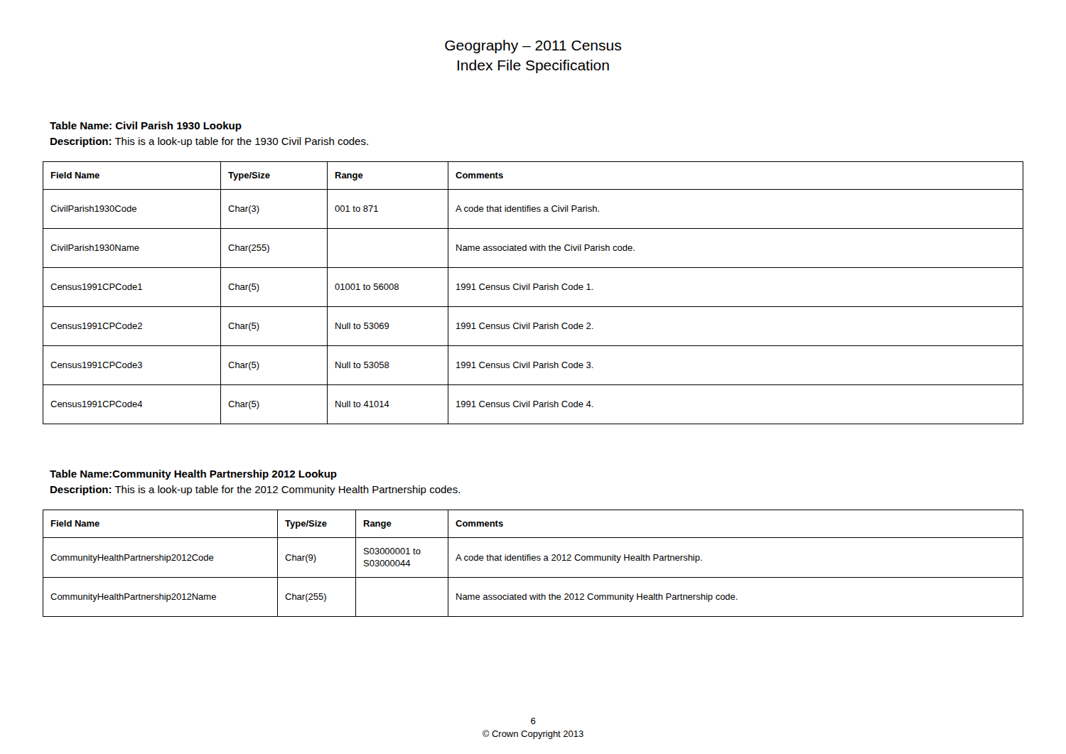Geography – 2011 Census
Index File Specification
Table Name: Civil Parish 1930 Lookup
Description: This is a look-up table for the 1930 Civil Parish codes.
| Field Name | Type/Size | Range | Comments |
| --- | --- | --- | --- |
| CivilParish1930Code | Char(3) | 001 to 871 | A code that identifies a Civil Parish. |
| CivilParish1930Name | Char(255) | | Name associated with the Civil Parish code. |
| Census1991CPCode1 | Char(5) | 01001 to 56008 | 1991 Census Civil Parish Code 1. |
| Census1991CPCode2 | Char(5) | Null to 53069 | 1991 Census Civil Parish Code 2. |
| Census1991CPCode3 | Char(5) | Null to 53058 | 1991 Census Civil Parish Code 3. |
| Census1991CPCode4 | Char(5) | Null to 41014 | 1991 Census Civil Parish Code 4. |
Table Name: Community Health Partnership 2012 Lookup
Description: This is a look-up table for the 2012 Community Health Partnership codes.
| Field Name | Type/Size | Range | Comments |
| --- | --- | --- | --- |
| CommunityHealthPartnership2012Code | Char(9) | S03000001 to S03000044 | A code that identifies a 2012 Community Health Partnership. |
| CommunityHealthPartnership2012Name | Char(255) | | Name associated with the 2012 Community Health Partnership code. |
6
© Crown Copyright 2013